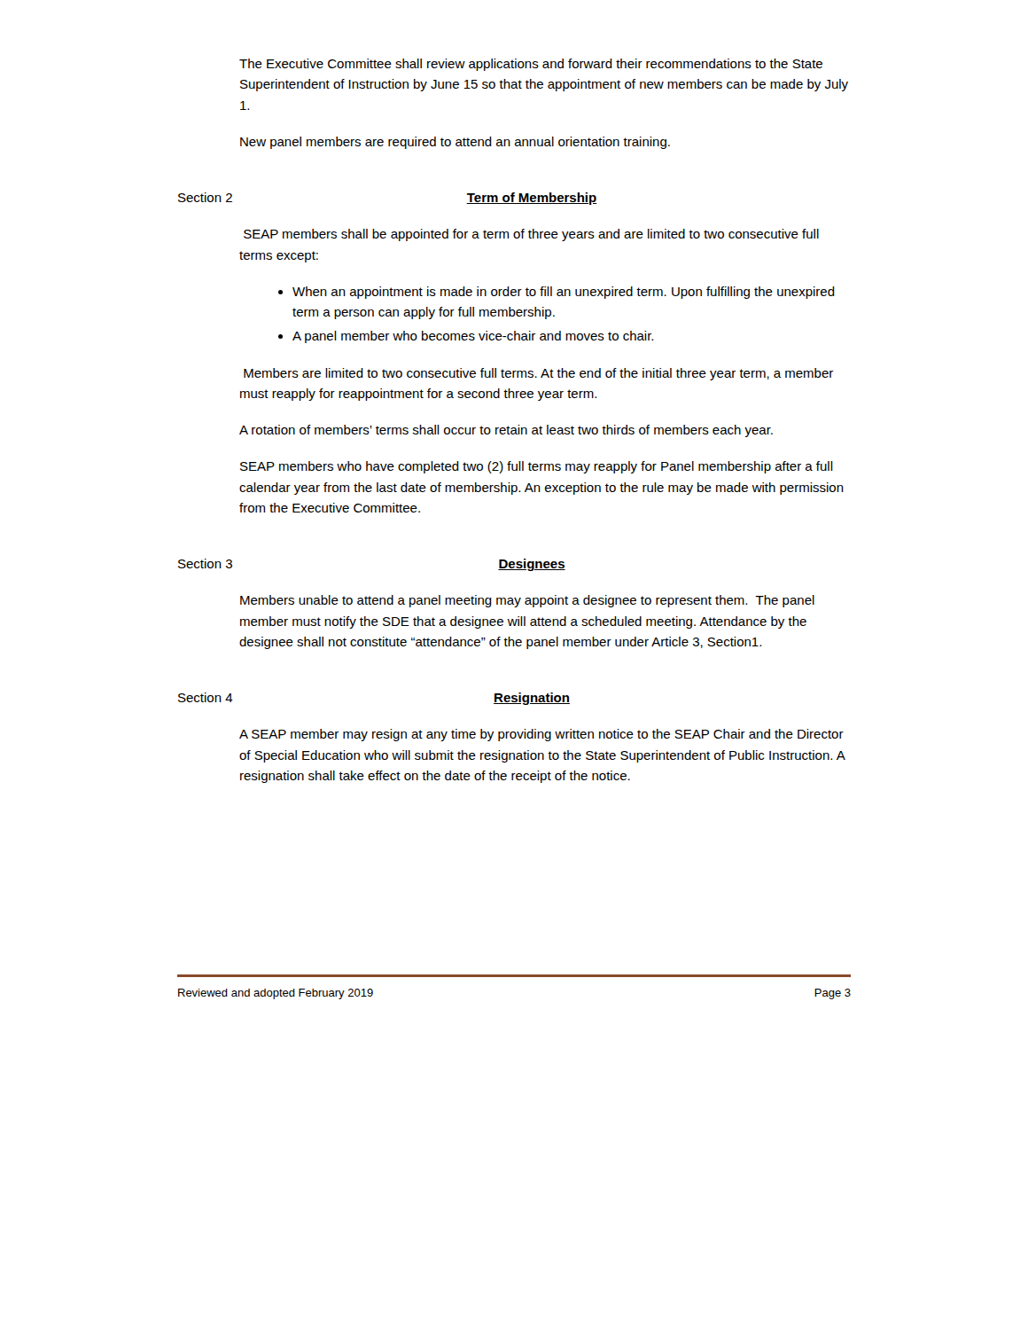The Executive Committee shall review applications and forward their recommendations to the State Superintendent of Instruction by June 15 so that the appointment of new members can be made by July 1.
New panel members are required to attend an annual orientation training.
Section 2
Term of Membership
SEAP members shall be appointed for a term of three years and are limited to two consecutive full terms except:
When an appointment is made in order to fill an unexpired term. Upon fulfilling the unexpired term a person can apply for full membership.
A panel member who becomes vice-chair and moves to chair.
Members are limited to two consecutive full terms. At the end of the initial three year term, a member must reapply for reappointment for a second three year term.
A rotation of members’ terms shall occur to retain at least two thirds of members each year.
SEAP members who have completed two (2) full terms may reapply for Panel membership after a full calendar year from the last date of membership. An exception to the rule may be made with permission from the Executive Committee.
Section 3
Designees
Members unable to attend a panel meeting may appoint a designee to represent them. The panel member must notify the SDE that a designee will attend a scheduled meeting. Attendance by the designee shall not constitute “attendance” of the panel member under Article 3, Section1.
Section 4
Resignation
A SEAP member may resign at any time by providing written notice to the SEAP Chair and the Director of Special Education who will submit the resignation to the State Superintendent of Public Instruction. A resignation shall take effect on the date of the receipt of the notice.
Reviewed and adopted February 2019 Page 3